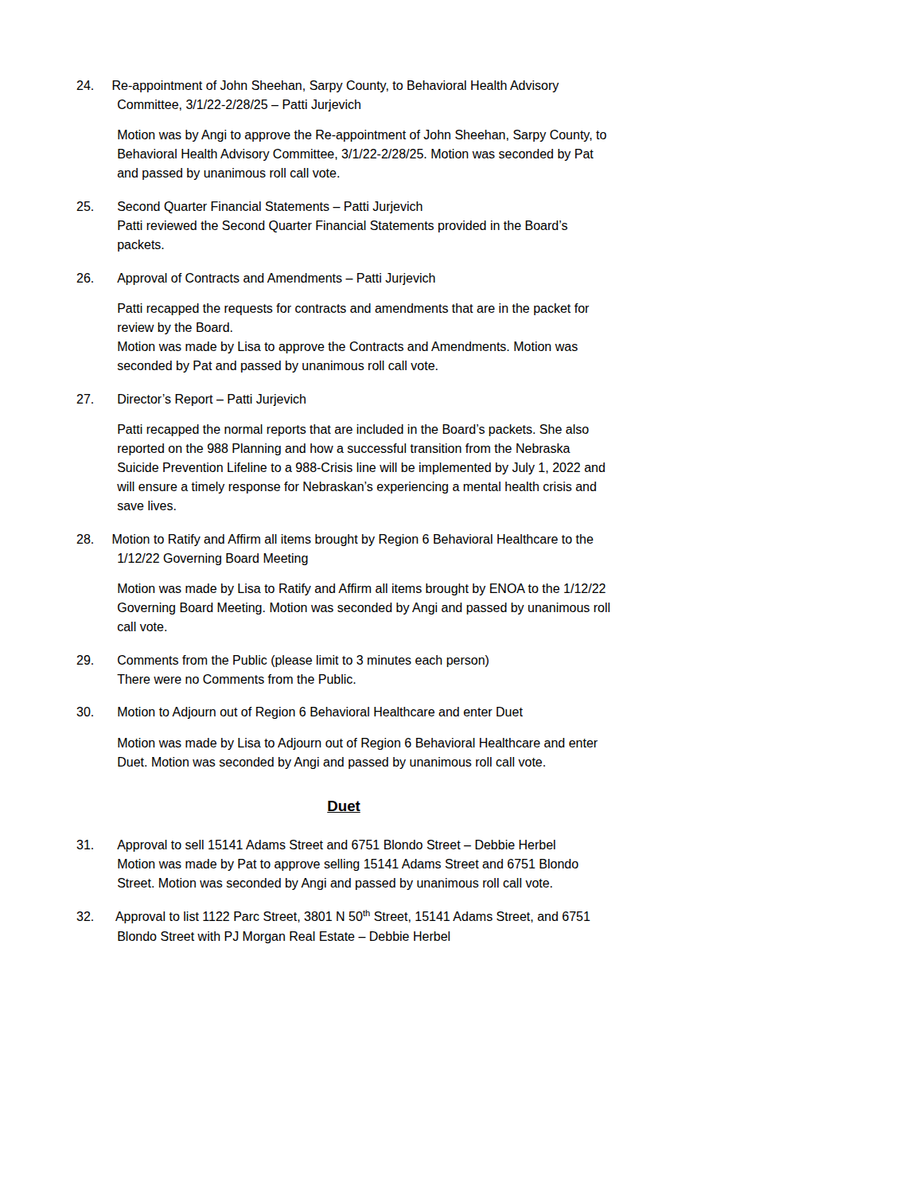24. Re-appointment of John Sheehan, Sarpy County, to Behavioral Health Advisory Committee, 3/1/22-2/28/25 – Patti Jurjevich
Motion was by Angi to approve the Re-appointment of John Sheehan, Sarpy County, to Behavioral Health Advisory Committee, 3/1/22-2/28/25. Motion was seconded by Pat and passed by unanimous roll call vote.
25. Second Quarter Financial Statements – Patti Jurjevich
Patti reviewed the Second Quarter Financial Statements provided in the Board’s packets.
26. Approval of Contracts and Amendments – Patti Jurjevich
Patti recapped the requests for contracts and amendments that are in the packet for review by the Board.
Motion was made by Lisa to approve the Contracts and Amendments. Motion was seconded by Pat and passed by unanimous roll call vote.
27. Director’s Report – Patti Jurjevich
Patti recapped the normal reports that are included in the Board’s packets. She also reported on the 988 Planning and how a successful transition from the Nebraska Suicide Prevention Lifeline to a 988-Crisis line will be implemented by July 1, 2022 and will ensure a timely response for Nebraskan’s experiencing a mental health crisis and save lives.
28. Motion to Ratify and Affirm all items brought by Region 6 Behavioral Healthcare to the 1/12/22 Governing Board Meeting
Motion was made by Lisa to Ratify and Affirm all items brought by ENOA to the 1/12/22 Governing Board Meeting. Motion was seconded by Angi and passed by unanimous roll call vote.
29. Comments from the Public (please limit to 3 minutes each person)
There were no Comments from the Public.
30. Motion to Adjourn out of Region 6 Behavioral Healthcare and enter Duet
Motion was made by Lisa to Adjourn out of Region 6 Behavioral Healthcare and enter Duet. Motion was seconded by Angi and passed by unanimous roll call vote.
Duet
31. Approval to sell 15141 Adams Street and 6751 Blondo Street – Debbie Herbel
Motion was made by Pat to approve selling 15141 Adams Street and 6751 Blondo Street. Motion was seconded by Angi and passed by unanimous roll call vote.
32. Approval to list 1122 Parc Street, 3801 N 50th Street, 15141 Adams Street, and 6751 Blondo Street with PJ Morgan Real Estate – Debbie Herbel